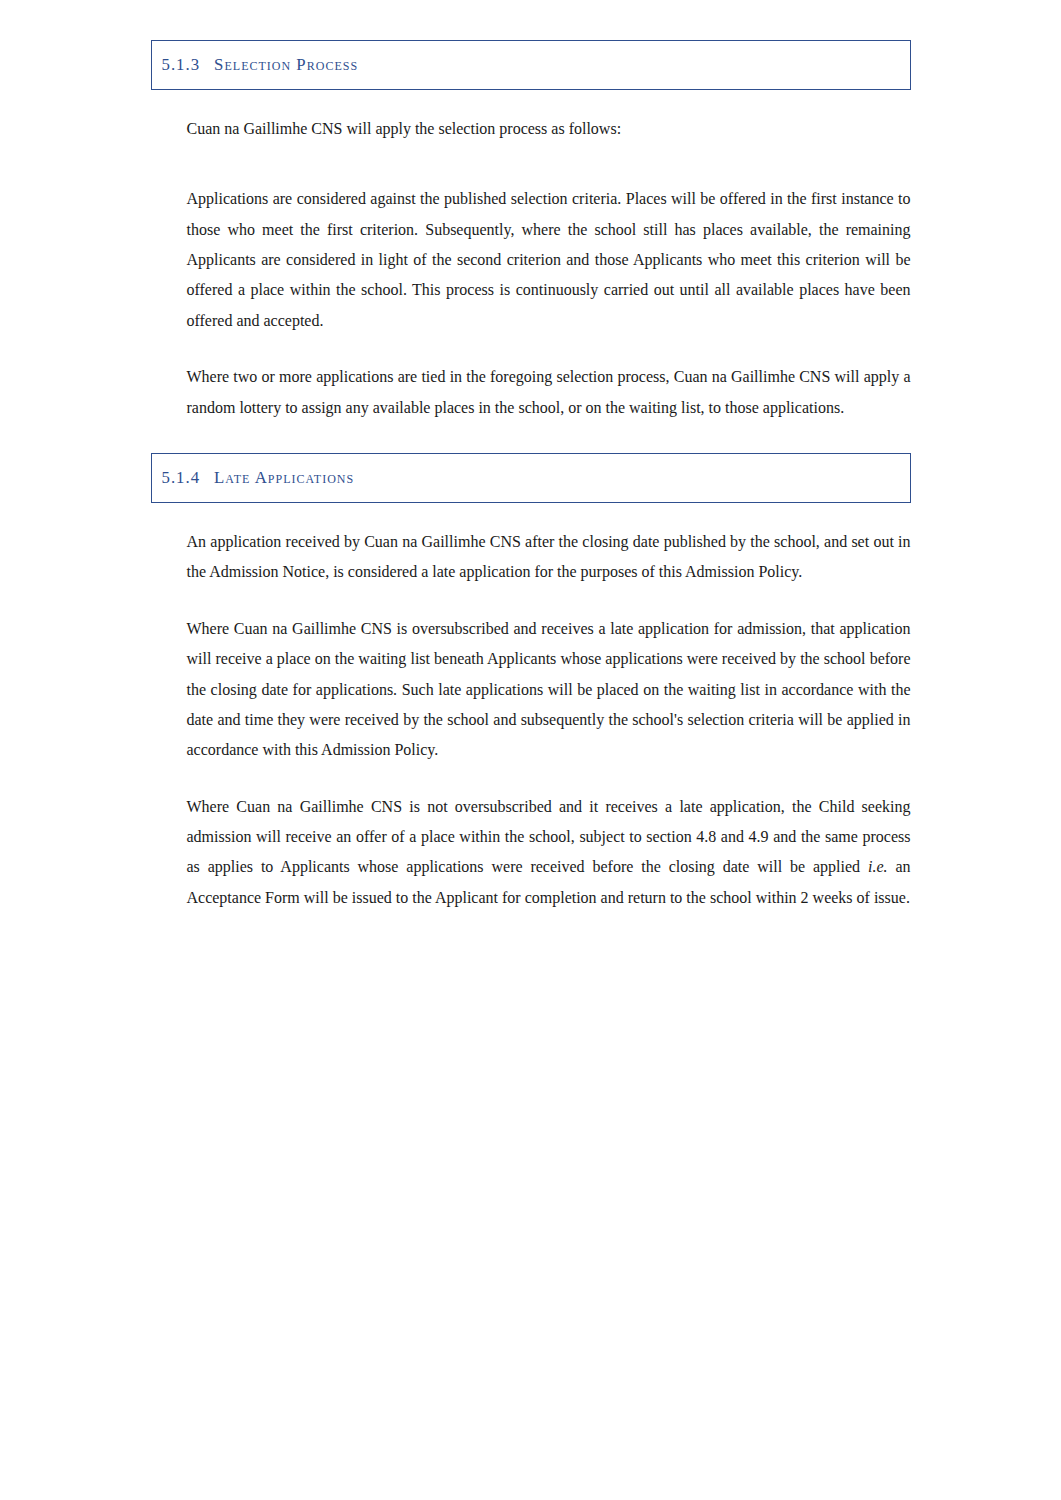5.1.3 Selection Process
Cuan na Gaillimhe CNS will apply the selection process as follows:
Applications are considered against the published selection criteria. Places will be offered in the first instance to those who meet the first criterion. Subsequently, where the school still has places available, the remaining Applicants are considered in light of the second criterion and those Applicants who meet this criterion will be offered a place within the school. This process is continuously carried out until all available places have been offered and accepted.
Where two or more applications are tied in the foregoing selection process, Cuan na Gaillimhe CNS will apply a random lottery to assign any available places in the school, or on the waiting list, to those applications.
5.1.4 Late Applications
An application received by Cuan na Gaillimhe CNS after the closing date published by the school, and set out in the Admission Notice, is considered a late application for the purposes of this Admission Policy.
Where Cuan na Gaillimhe CNS is oversubscribed and receives a late application for admission, that application will receive a place on the waiting list beneath Applicants whose applications were received by the school before the closing date for applications. Such late applications will be placed on the waiting list in accordance with the date and time they were received by the school and subsequently the school's selection criteria will be applied in accordance with this Admission Policy.
Where Cuan na Gaillimhe CNS is not oversubscribed and it receives a late application, the Child seeking admission will receive an offer of a place within the school, subject to section 4.8 and 4.9 and the same process as applies to Applicants whose applications were received before the closing date will be applied i.e. an Acceptance Form will be issued to the Applicant for completion and return to the school within 2 weeks of issue.